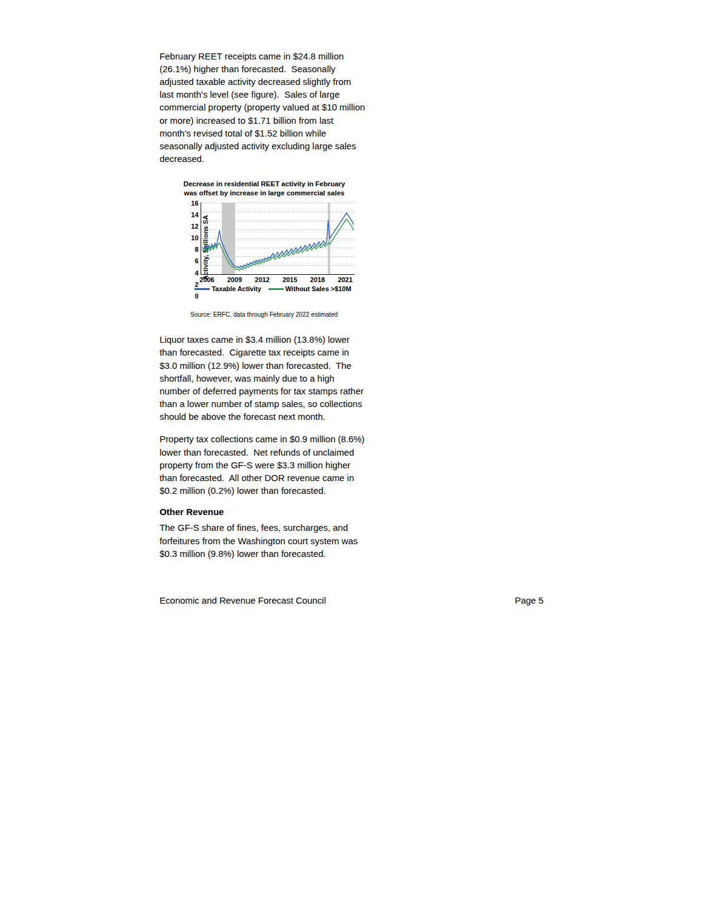February REET receipts came in $24.8 million (26.1%) higher than forecasted. Seasonally adjusted taxable activity decreased slightly from last month's level (see figure). Sales of large commercial property (property valued at $10 million or more) increased to $1.71 billion from last month's revised total of $1.52 billion while seasonally adjusted activity excluding large sales decreased.
Decrease in residential REET activity in February
was offset by increase in large commercial sales
Activity, $billions SA
16 14 12 10 8 6 4 2 0
2006 2009 2012 2015 2018 2021
Taxable Activity
Without Sales >$10M
Source: ERFC, data through February 2022 estimated
Liquor taxes came in $3.4 million (13.8%) lower than forecasted. Cigarette tax receipts came in $3.0 million (12.9%) lower than forecasted. The shortfall, however, was mainly due to a high number of deferred payments for tax stamps rather than a lower number of stamp sales, so collections should be above the forecast next month.
Property tax collections came in $0.9 million (8.6%) lower than forecasted. Net refunds of unclaimed property from the GF-S were $3.3 million higher than forecasted. All other DOR revenue came in $0.2 million (0.2%) lower than forecasted.
Other Revenue
The GF-S share of fines, fees, surcharges, and forfeitures from the Washington court system was $0.3 million (9.8%) lower than forecasted.
Economic and Revenue Forecast Council Page 5